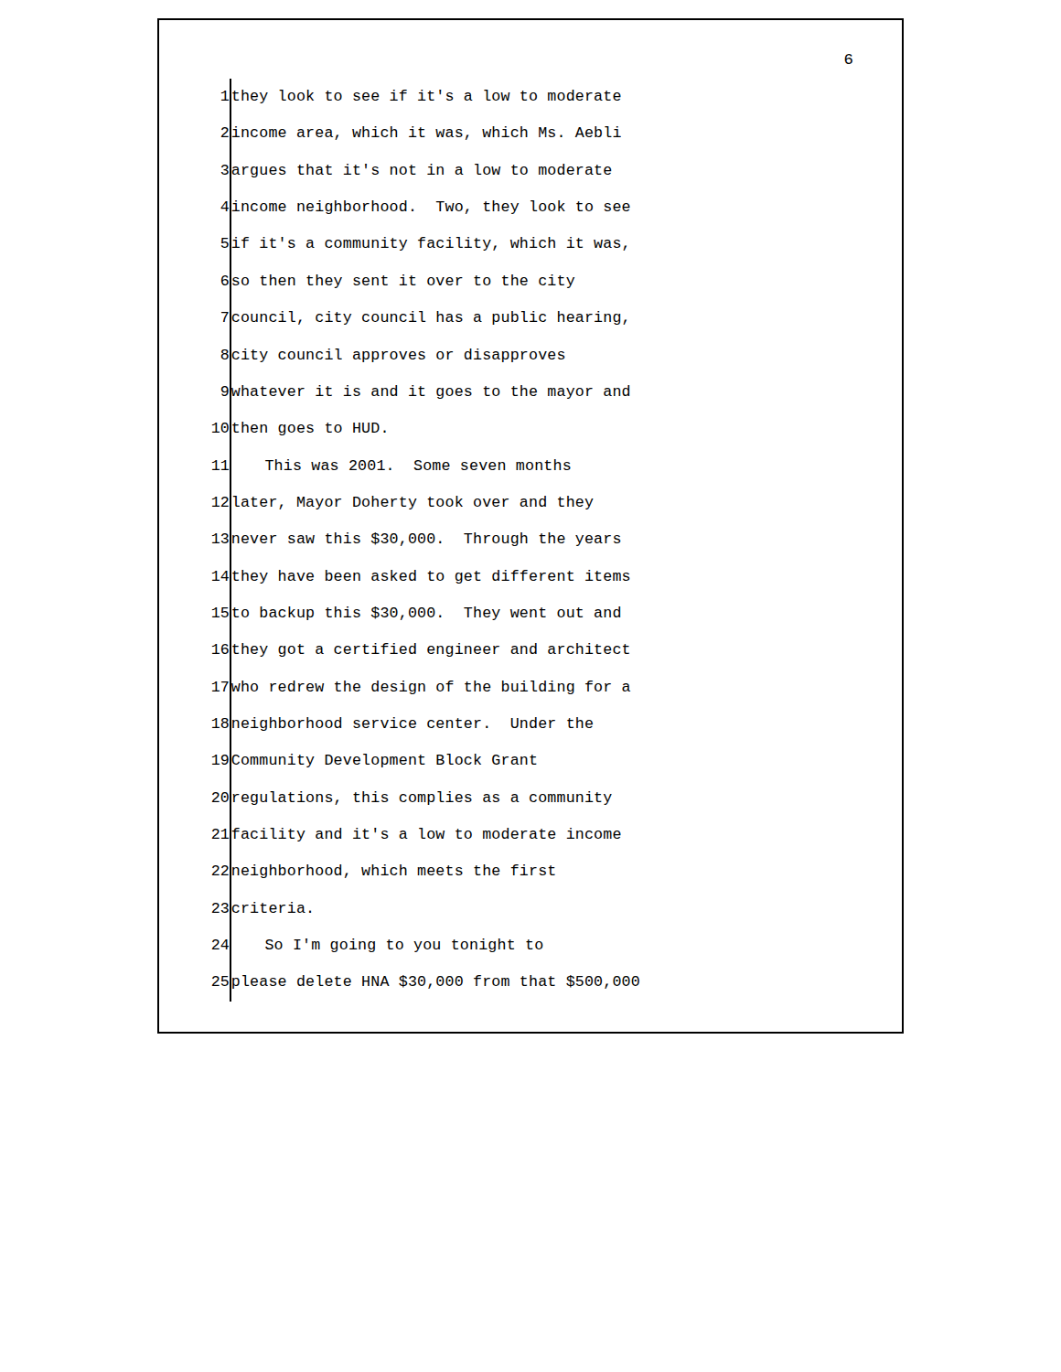6
| 1 | they look to see if it's a low to moderate |
| 2 | income area, which it was, which Ms. Aebli |
| 3 | argues that it's not in a low to moderate |
| 4 | income neighborhood. Two, they look to see |
| 5 | if it's a community facility, which it was, |
| 6 | so then they sent it over to the city |
| 7 | council, city council has a public hearing, |
| 8 | city council approves or disapproves |
| 9 | whatever it is and it goes to the mayor and |
| 10 | then goes to HUD. |
| 11 | This was 2001. Some seven months |
| 12 | later, Mayor Doherty took over and they |
| 13 | never saw this $30,000. Through the years |
| 14 | they have been asked to get different items |
| 15 | to backup this $30,000. They went out and |
| 16 | they got a certified engineer and architect |
| 17 | who redrew the design of the building for a |
| 18 | neighborhood service center. Under the |
| 19 | Community Development Block Grant |
| 20 | regulations, this complies as a community |
| 21 | facility and it's a low to moderate income |
| 22 | neighborhood, which meets the first |
| 23 | criteria. |
| 24 | So I'm going to you tonight to |
| 25 | please delete HNA $30,000 from that $500,000 |